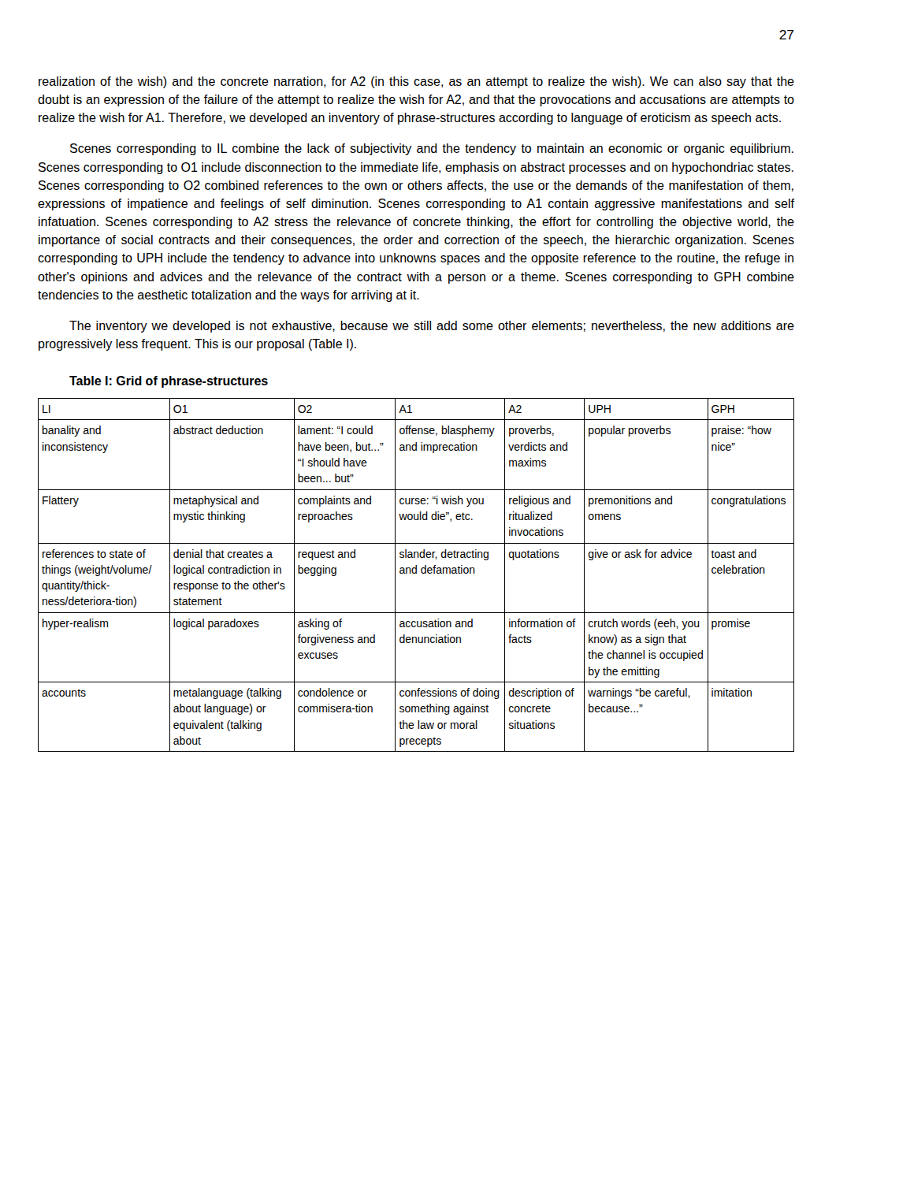27
realization of the wish) and the concrete narration, for A2 (in this case, as an attempt to realize the wish). We can also say that the doubt is an expression of the failure of the attempt to realize the wish for A2, and that the provocations and accusations are attempts to realize the wish for A1. Therefore, we developed an inventory of phrase-structures according to language of eroticism as speech acts.
Scenes corresponding to IL combine the lack of subjectivity and the tendency to maintain an economic or organic equilibrium. Scenes corresponding to O1 include disconnection to the immediate life, emphasis on abstract processes and on hypochondriac states. Scenes corresponding to O2 combined references to the own or others affects, the use or the demands of the manifestation of them, expressions of impatience and feelings of self diminution. Scenes corresponding to A1 contain aggressive manifestations and self infatuation. Scenes corresponding to A2 stress the relevance of concrete thinking, the effort for controlling the objective world, the importance of social contracts and their consequences, the order and correction of the speech, the hierarchic organization. Scenes corresponding to UPH include the tendency to advance into unknowns spaces and the opposite reference to the routine, the refuge in other's opinions and advices and the relevance of the contract with a person or a theme. Scenes corresponding to GPH combine tendencies to the aesthetic totalization and the ways for arriving at it.
The inventory we developed is not exhaustive, because we still add some other elements; nevertheless, the new additions are progressively less frequent. This is our proposal (Table I).
Table I: Grid of phrase-structures
| LI | O1 | O2 | A1 | A2 | UPH | GPH |
| --- | --- | --- | --- | --- | --- | --- |
| banality and inconsistency | abstract deduction | lament: “I could have been, but...” “I should have been... but” | offense, blasphemy and imprecation | proverbs, verdicts and maxims | popular proverbs | praise: “how nice” |
| Flattery | metaphysical and mystic thinking | complaints and reproaches | curse: “i wish you would die”, etc. | religious and ritualized invocations | premonitions and omens | congratulations |
| references to state of things (weight/volume/ quantity/thick-ness/deteriora-tion) | denial that creates a logical contradiction in response to the other's statement | request and begging | slander, detracting and defamation | quotations | give or ask for advice | toast and celebration |
| hyper-realism | logical paradoxes | asking of forgiveness and excuses | accusation and denunciation | information of facts | crutch words (eeh, you know) as a sign that the channel is occupied by the emitting | promise |
| accounts | metalanguage (talking about language) or equivalent (talking about | condolence or commisera-tion | confessions of doing something against the law or moral precepts | description of concrete situations | warnings “be careful, because...” | imitation |